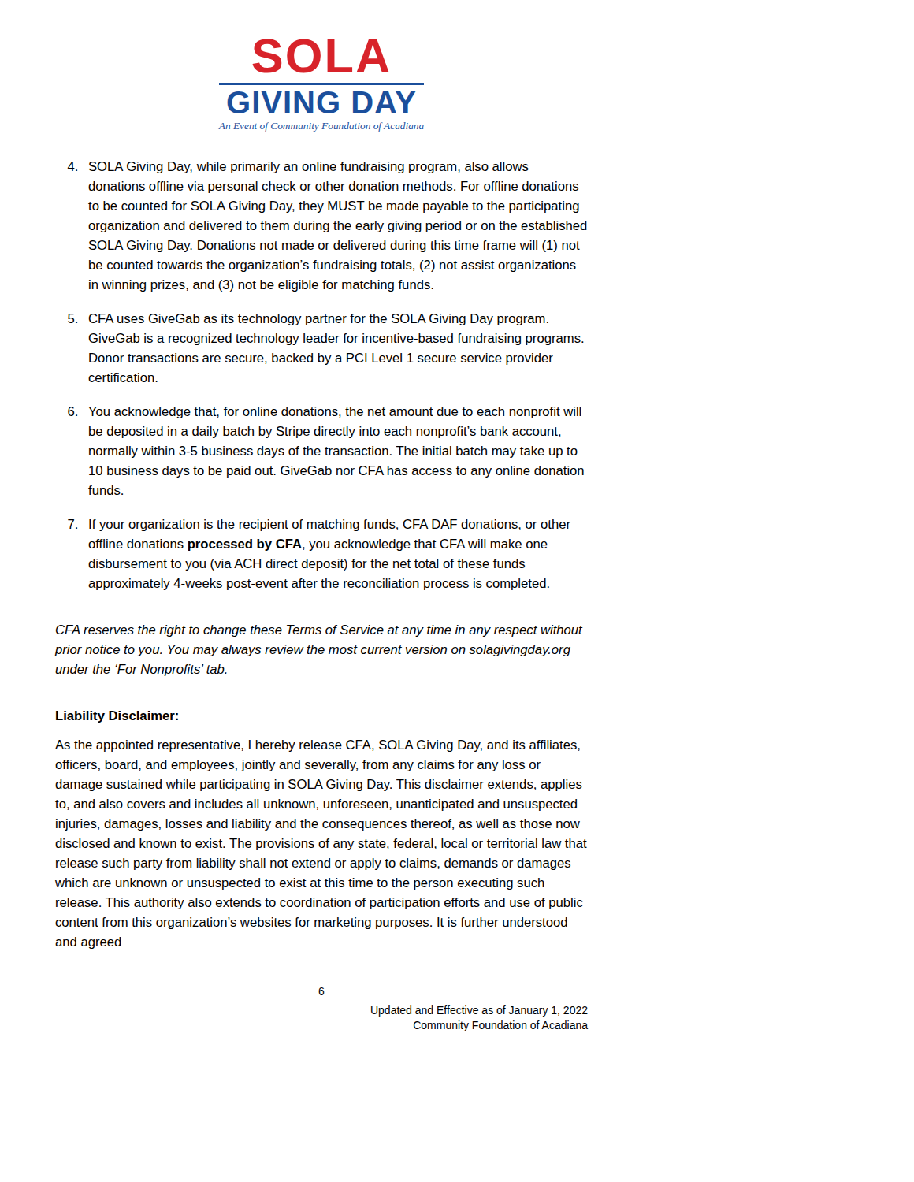SOLA
GIVING DAY
An Event of Community Foundation of Acadiana
SOLA Giving Day, while primarily an online fundraising program, also allows donations offline via personal check or other donation methods. For offline donations to be counted for SOLA Giving Day, they MUST be made payable to the participating organization and delivered to them during the early giving period or on the established SOLA Giving Day. Donations not made or delivered during this time frame will (1) not be counted towards the organization’s fundraising totals, (2) not assist organizations in winning prizes, and (3) not be eligible for matching funds.
CFA uses GiveGab as its technology partner for the SOLA Giving Day program. GiveGab is a recognized technology leader for incentive-based fundraising programs. Donor transactions are secure, backed by a PCI Level 1 secure service provider certification.
You acknowledge that, for online donations, the net amount due to each nonprofit will be deposited in a daily batch by Stripe directly into each nonprofit’s bank account, normally within 3-5 business days of the transaction. The initial batch may take up to 10 business days to be paid out. GiveGab nor CFA has access to any online donation funds.
If your organization is the recipient of matching funds, CFA DAF donations, or other offline donations processed by CFA, you acknowledge that CFA will make one disbursement to you (via ACH direct deposit) for the net total of these funds approximately 4-weeks post-event after the reconciliation process is completed.
CFA reserves the right to change these Terms of Service at any time in any respect without prior notice to you. You may always review the most current version on solagivingday.org under the ‘For Nonprofits’ tab.
Liability Disclaimer:
As the appointed representative, I hereby release CFA, SOLA Giving Day, and its affiliates, officers, board, and employees, jointly and severally, from any claims for any loss or damage sustained while participating in SOLA Giving Day. This disclaimer extends, applies to, and also covers and includes all unknown, unforeseen, unanticipated and unsuspected injuries, damages, losses and liability and the consequences thereof, as well as those now disclosed and known to exist. The provisions of any state, federal, local or territorial law that release such party from liability shall not extend or apply to claims, demands or damages which are unknown or unsuspected to exist at this time to the person executing such release. This authority also extends to coordination of participation efforts and use of public content from this organization’s websites for marketing purposes. It is further understood and agreed
6
Updated and Effective as of January 1, 2022
Community Foundation of Acadiana